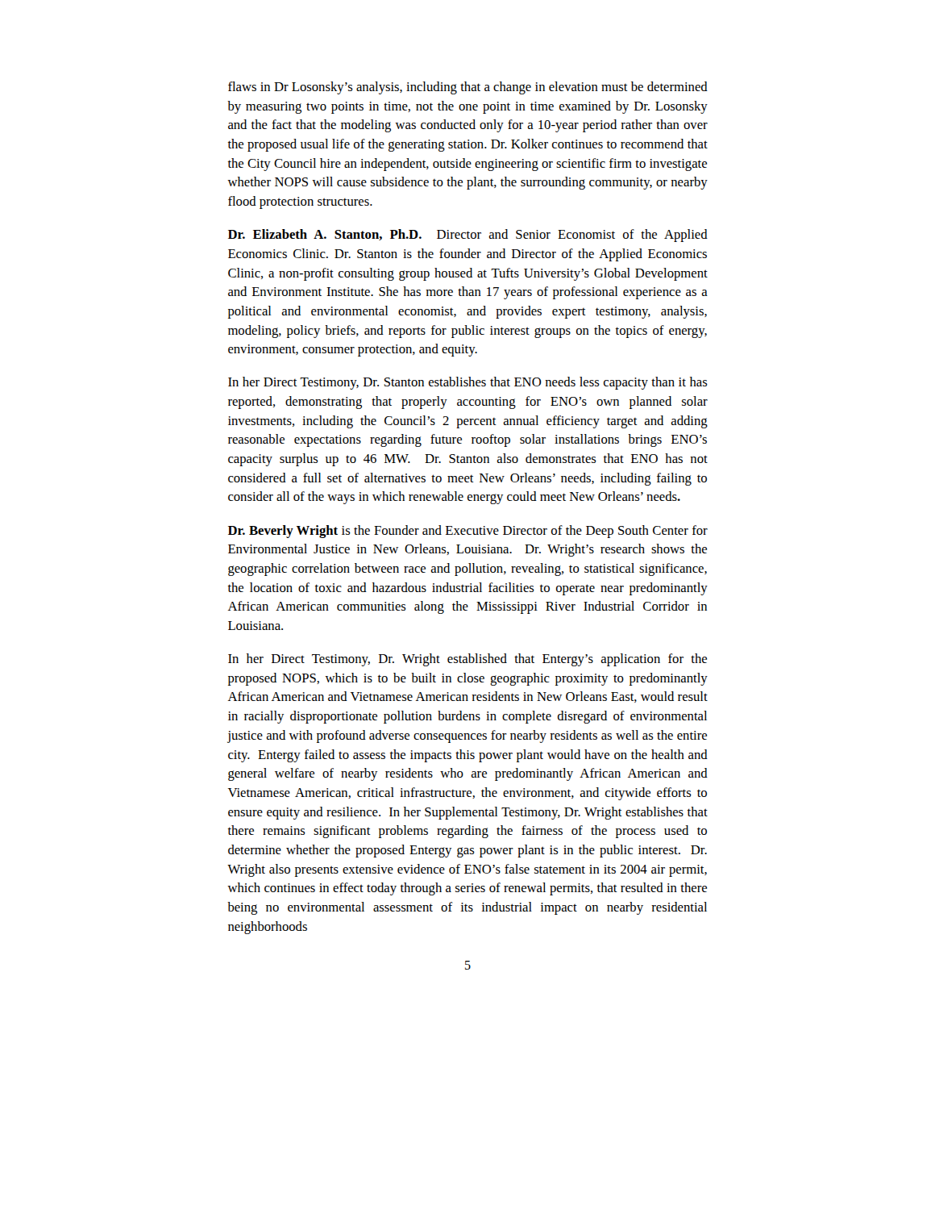flaws in Dr Losonsky’s analysis, including that a change in elevation must be determined by measuring two points in time, not the one point in time examined by Dr. Losonsky and the fact that the modeling was conducted only for a 10-year period rather than over the proposed usual life of the generating station. Dr. Kolker continues to recommend that the City Council hire an independent, outside engineering or scientific firm to investigate whether NOPS will cause subsidence to the plant, the surrounding community, or nearby flood protection structures.
Dr. Elizabeth A. Stanton, Ph.D. Director and Senior Economist of the Applied Economics Clinic. Dr. Stanton is the founder and Director of the Applied Economics Clinic, a non-profit consulting group housed at Tufts University’s Global Development and Environment Institute. She has more than 17 years of professional experience as a political and environmental economist, and provides expert testimony, analysis, modeling, policy briefs, and reports for public interest groups on the topics of energy, environment, consumer protection, and equity.
In her Direct Testimony, Dr. Stanton establishes that ENO needs less capacity than it has reported, demonstrating that properly accounting for ENO’s own planned solar investments, including the Council’s 2 percent annual efficiency target and adding reasonable expectations regarding future rooftop solar installations brings ENO’s capacity surplus up to 46 MW. Dr. Stanton also demonstrates that ENO has not considered a full set of alternatives to meet New Orleans’ needs, including failing to consider all of the ways in which renewable energy could meet New Orleans’ needs.
Dr. Beverly Wright is the Founder and Executive Director of the Deep South Center for Environmental Justice in New Orleans, Louisiana. Dr. Wright’s research shows the geographic correlation between race and pollution, revealing, to statistical significance, the location of toxic and hazardous industrial facilities to operate near predominantly African American communities along the Mississippi River Industrial Corridor in Louisiana.
In her Direct Testimony, Dr. Wright established that Entergy’s application for the proposed NOPS, which is to be built in close geographic proximity to predominantly African American and Vietnamese American residents in New Orleans East, would result in racially disproportionate pollution burdens in complete disregard of environmental justice and with profound adverse consequences for nearby residents as well as the entire city. Entergy failed to assess the impacts this power plant would have on the health and general welfare of nearby residents who are predominantly African American and Vietnamese American, critical infrastructure, the environment, and citywide efforts to ensure equity and resilience. In her Supplemental Testimony, Dr. Wright establishes that there remains significant problems regarding the fairness of the process used to determine whether the proposed Entergy gas power plant is in the public interest. Dr. Wright also presents extensive evidence of ENO’s false statement in its 2004 air permit, which continues in effect today through a series of renewal permits, that resulted in there being no environmental assessment of its industrial impact on nearby residential neighborhoods
5